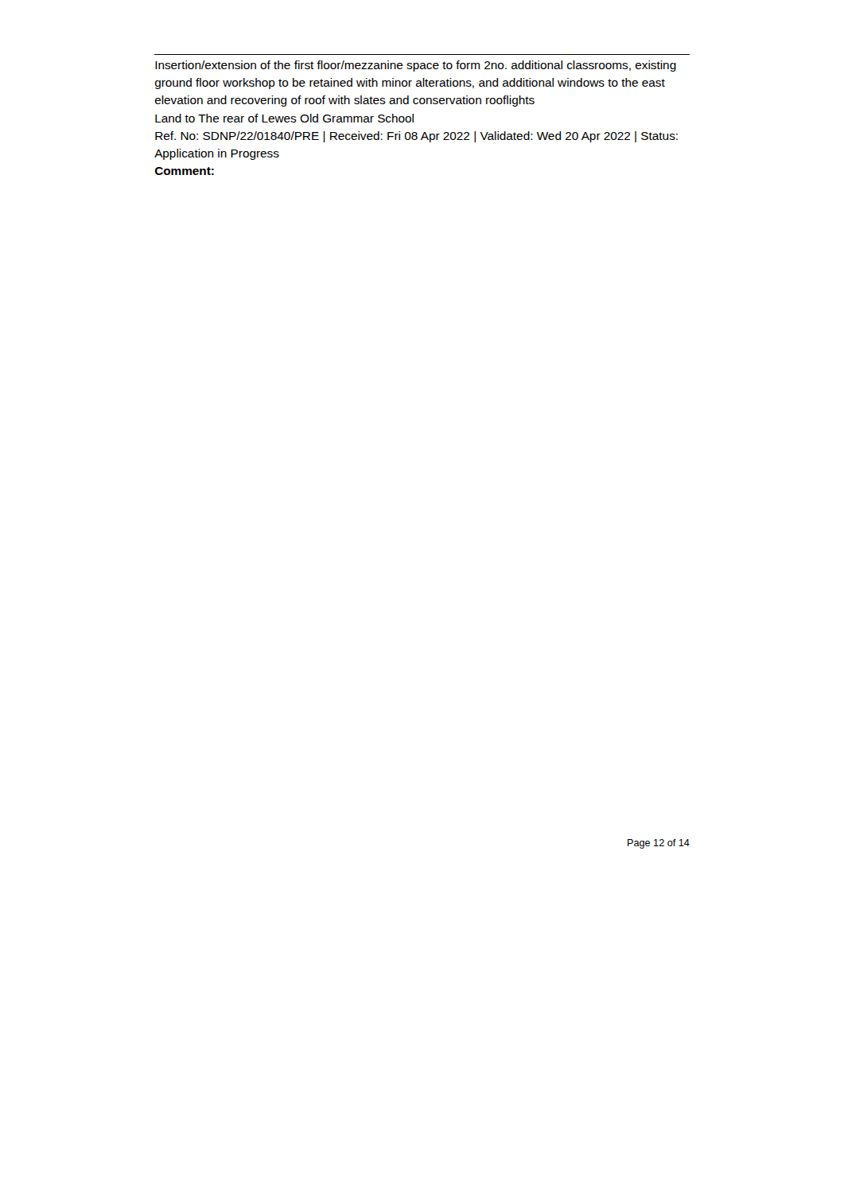Insertion/extension of the first floor/mezzanine space to form 2no. additional classrooms, existing ground floor workshop to be retained with minor alterations, and additional windows to the east elevation and recovering of roof with slates and conservation rooflights
Land to The rear of Lewes Old Grammar School
Ref. No: SDNP/22/01840/PRE | Received: Fri 08 Apr 2022 | Validated: Wed 20 Apr 2022 | Status: Application in Progress
Comment:
Page 12 of 14